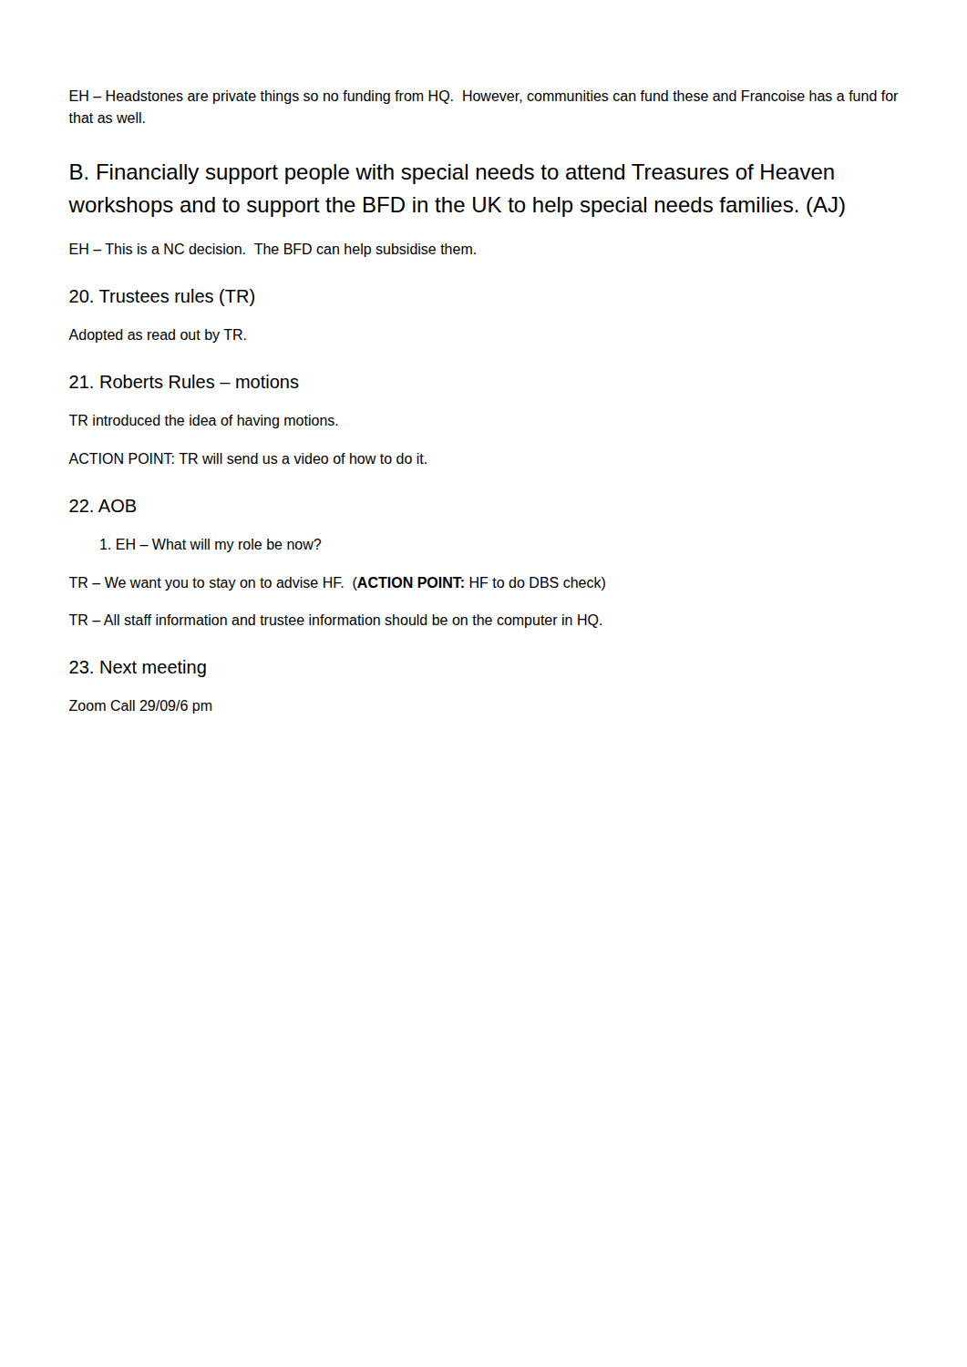EH – Headstones are private things so no funding from HQ. However, communities can fund these and Francoise has a fund for that as well.
B. Financially support people with special needs to attend Treasures of Heaven workshops and to support the BFD in the UK to help special needs families. (AJ)
EH – This is a NC decision. The BFD can help subsidise them.
20. Trustees rules (TR)
Adopted as read out by TR.
21. Roberts Rules – motions
TR introduced the idea of having motions.
ACTION POINT: TR will send us a video of how to do it.
22. AOB
EH – What will my role be now?
TR – We want you to stay on to advise HF. (ACTION POINT: HF to do DBS check)
TR – All staff information and trustee information should be on the computer in HQ.
23. Next meeting
Zoom Call 29/09/6 pm